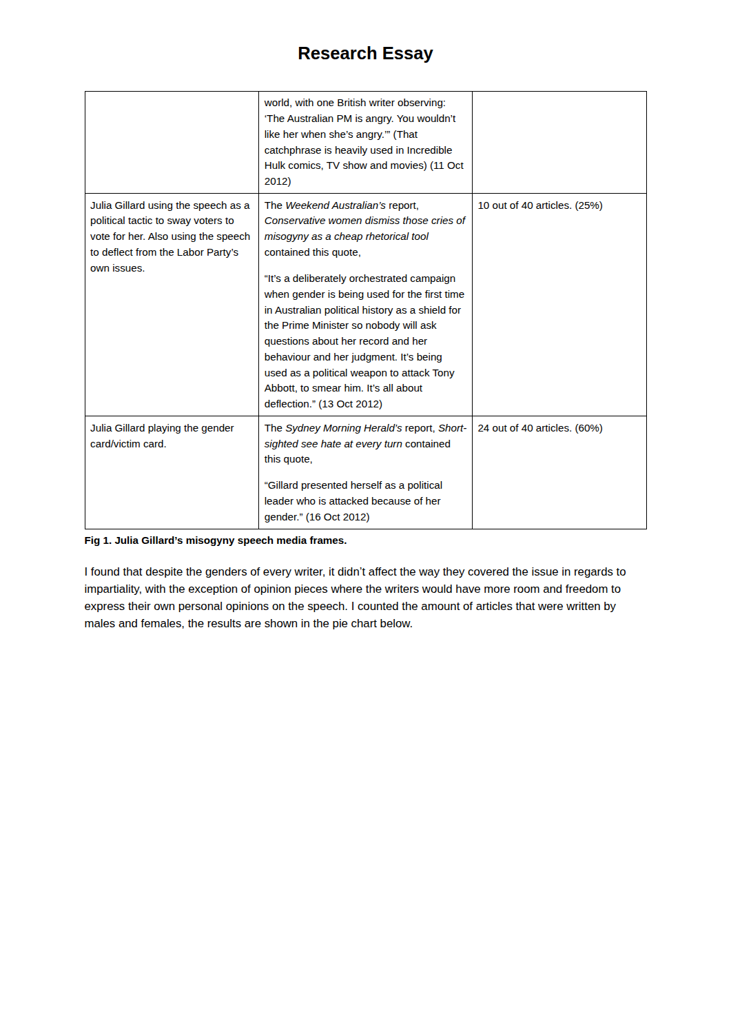Research Essay
| | world, with one British writer observing: ‘The Australian PM is angry. You wouldn’t like her when she’s angry.’” (That catchphrase is heavily used in Incredible Hulk comics, TV show and movies) (11 Oct 2012) | |
| Julia Gillard using the speech as a political tactic to sway voters to vote for her. Also using the speech to deflect from the Labor Party’s own issues. | The Weekend Australian’s report, Conservative women dismiss those cries of misogyny as a cheap rhetorical tool contained this quote, “It’s a deliberately orchestrated campaign when gender is being used for the first time in Australian political history as a shield for the Prime Minister so nobody will ask questions about her record and her behaviour and her judgment. It’s being used as a political weapon to attack Tony Abbott, to smear him. It’s all about deflection.” (13 Oct 2012) | 10 out of 40 articles. (25%) |
| Julia Gillard playing the gender card/victim card. | The Sydney Morning Herald’s report, Short-sighted see hate at every turn contained this quote, “Gillard presented herself as a political leader who is attacked because of her gender.” (16 Oct 2012) | 24 out of 40 articles. (60%) |
Fig 1. Julia Gillard’s misogyny speech media frames.
I found that despite the genders of every writer, it didn’t affect the way they covered the issue in regards to impartiality, with the exception of opinion pieces where the writers would have more room and freedom to express their own personal opinions on the speech. I counted the amount of articles that were written by males and females, the results are shown in the pie chart below.